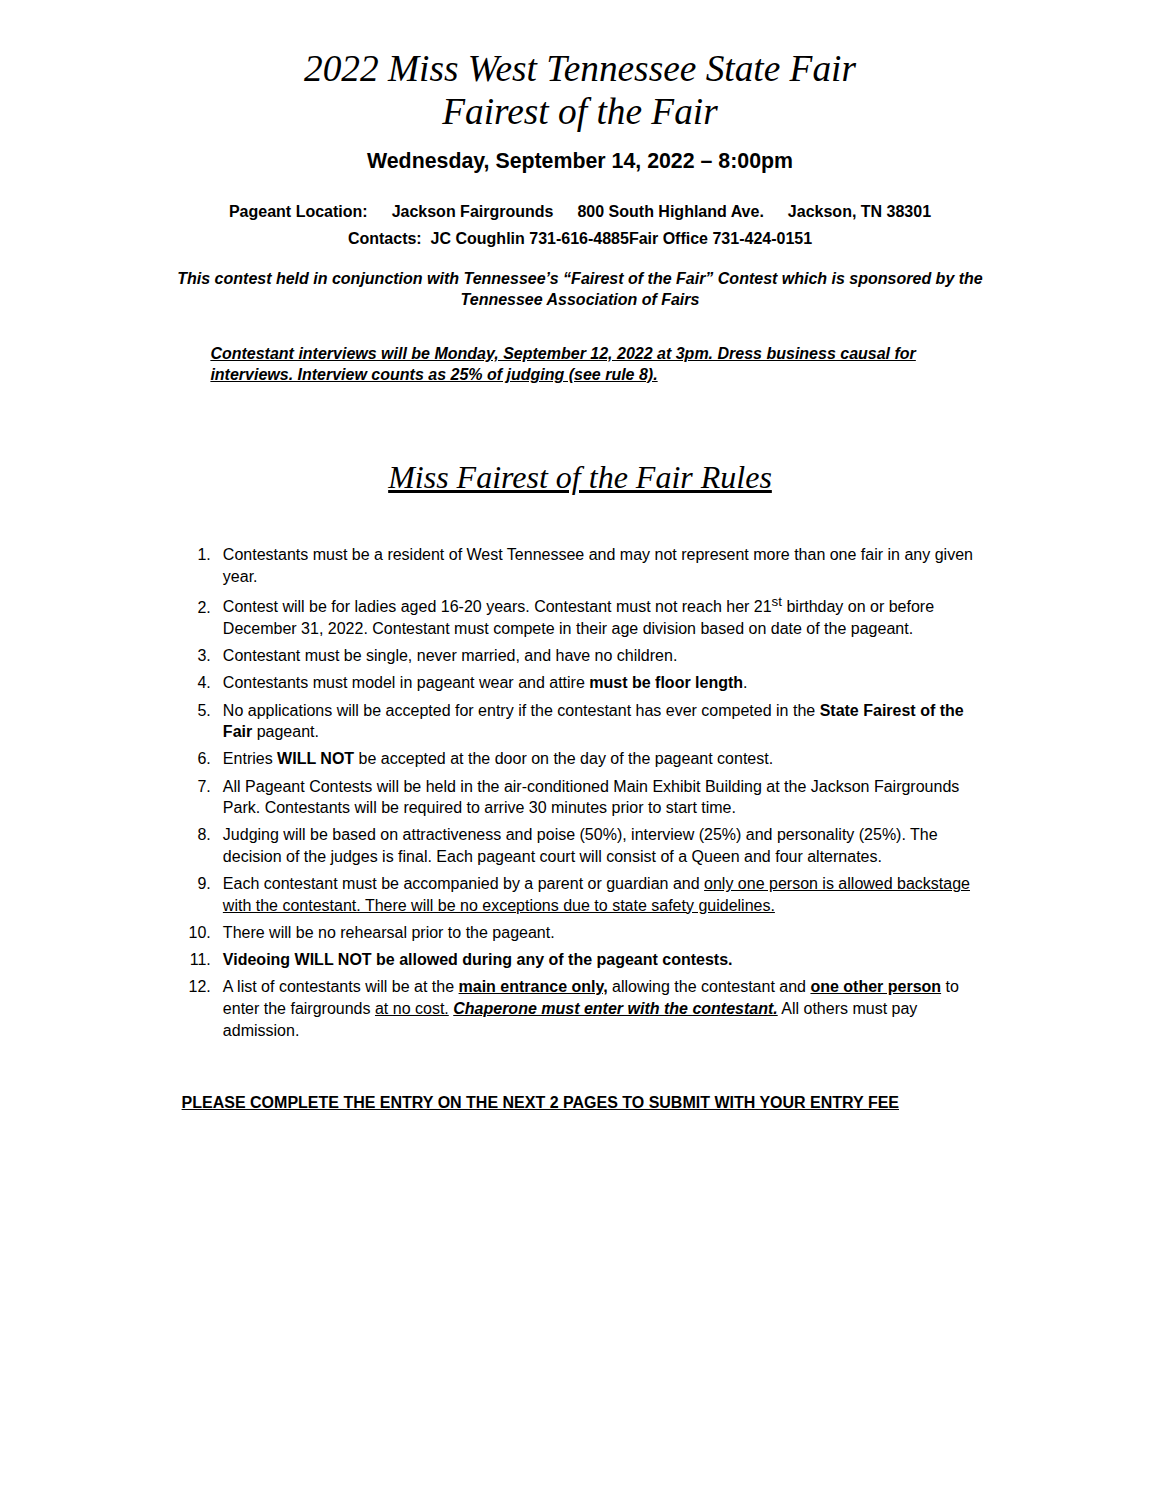2022 Miss West Tennessee State Fair
Fairest of the Fair
Wednesday, September 14, 2022 – 8:00pm
Pageant Location: Jackson Fairgrounds 800 South Highland Ave. Jackson, TN 38301
Contacts: JC Coughlin 731-616-4885 Fair Office 731-424-0151
This contest held in conjunction with Tennessee’s “Fairest of the Fair” Contest which is sponsored by the Tennessee Association of Fairs
Contestant interviews will be Monday, September 12, 2022 at 3pm. Dress business causal for interviews. Interview counts as 25% of judging (see rule 8).
Miss Fairest of the Fair Rules
Contestants must be a resident of West Tennessee and may not represent more than one fair in any given year.
Contest will be for ladies aged 16-20 years. Contestant must not reach her 21st birthday on or before December 31, 2022. Contestant must compete in their age division based on date of the pageant.
Contestant must be single, never married, and have no children.
Contestants must model in pageant wear and attire must be floor length.
No applications will be accepted for entry if the contestant has ever competed in the State Fairest of the Fair pageant.
Entries WILL NOT be accepted at the door on the day of the pageant contest.
All Pageant Contests will be held in the air-conditioned Main Exhibit Building at the Jackson Fairgrounds Park. Contestants will be required to arrive 30 minutes prior to start time.
Judging will be based on attractiveness and poise (50%), interview (25%) and personality (25%). The decision of the judges is final. Each pageant court will consist of a Queen and four alternates.
Each contestant must be accompanied by a parent or guardian and only one person is allowed backstage with the contestant. There will be no exceptions due to state safety guidelines.
There will be no rehearsal prior to the pageant.
Videoing WILL NOT be allowed during any of the pageant contests.
A list of contestants will be at the main entrance only, allowing the contestant and one other person to enter the fairgrounds at no cost. Chaperone must enter with the contestant. All others must pay admission.
PLEASE COMPLETE THE ENTRY ON THE NEXT 2 PAGES TO SUBMIT WITH YOUR ENTRY FEE